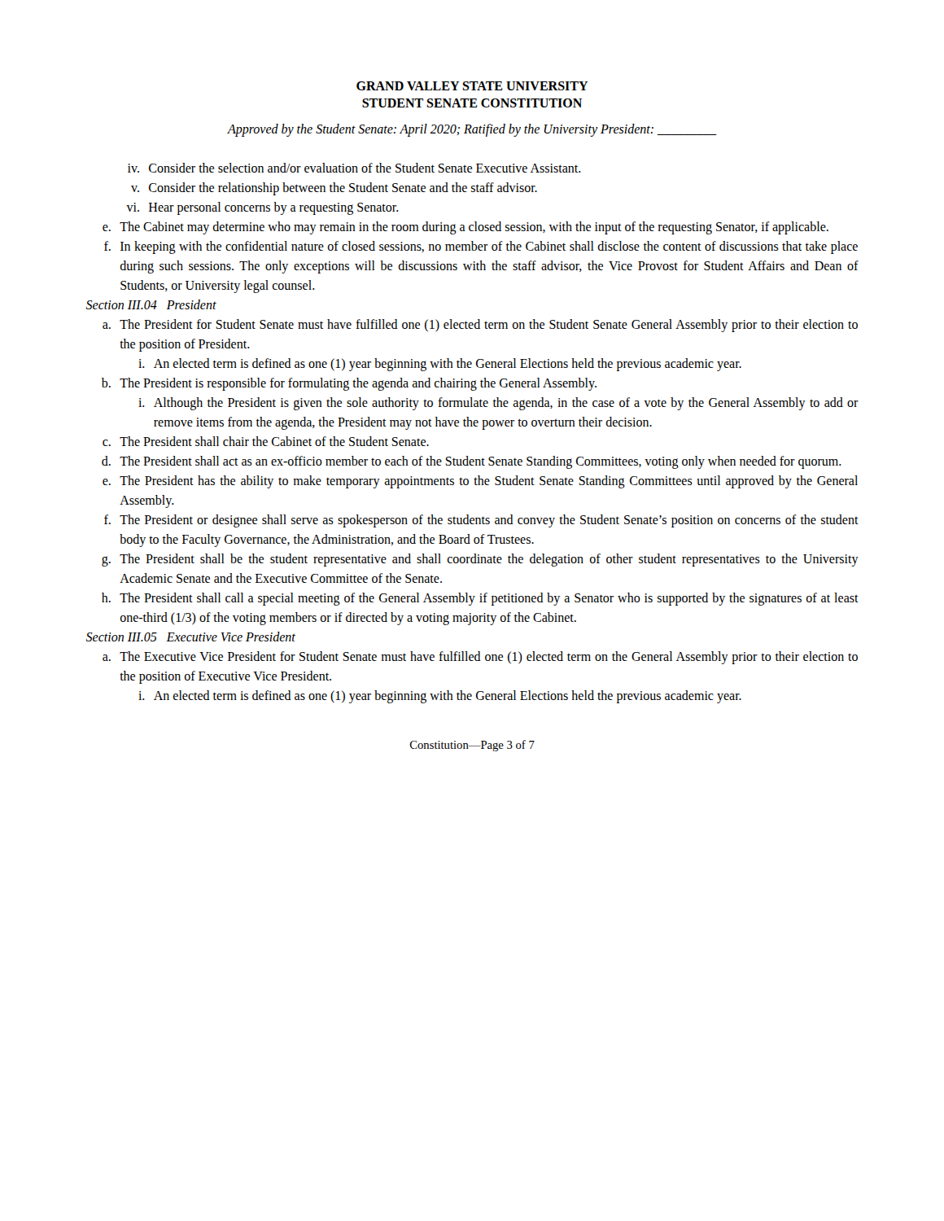Grand Valley State University
Student Senate Constitution
Approved by the Student Senate: April 2020; Ratified by the University President: _________
Consider the selection and/or evaluation of the Student Senate Executive Assistant.
Consider the relationship between the Student Senate and the staff advisor.
Hear personal concerns by a requesting Senator.
The Cabinet may determine who may remain in the room during a closed session, with the input of the requesting Senator, if applicable.
In keeping with the confidential nature of closed sessions, no member of the Cabinet shall disclose the content of discussions that take place during such sessions. The only exceptions will be discussions with the staff advisor, the Vice Provost for Student Affairs and Dean of Students, or University legal counsel.
Section III.04 President
The President for Student Senate must have fulfilled one (1) elected term on the Student Senate General Assembly prior to their election to the position of President.
An elected term is defined as one (1) year beginning with the General Elections held the previous academic year.
The President is responsible for formulating the agenda and chairing the General Assembly.
Although the President is given the sole authority to formulate the agenda, in the case of a vote by the General Assembly to add or remove items from the agenda, the President may not have the power to overturn their decision.
The President shall chair the Cabinet of the Student Senate.
The President shall act as an ex-officio member to each of the Student Senate Standing Committees, voting only when needed for quorum.
The President has the ability to make temporary appointments to the Student Senate Standing Committees until approved by the General Assembly.
The President or designee shall serve as spokesperson of the students and convey the Student Senate’s position on concerns of the student body to the Faculty Governance, the Administration, and the Board of Trustees.
The President shall be the student representative and shall coordinate the delegation of other student representatives to the University Academic Senate and the Executive Committee of the Senate.
The President shall call a special meeting of the General Assembly if petitioned by a Senator who is supported by the signatures of at least one-third (1/3) of the voting members or if directed by a voting majority of the Cabinet.
Section III.05 Executive Vice President
The Executive Vice President for Student Senate must have fulfilled one (1) elected term on the General Assembly prior to their election to the position of Executive Vice President.
An elected term is defined as one (1) year beginning with the General Elections held the previous academic year.
Constitution—Page 3 of 7